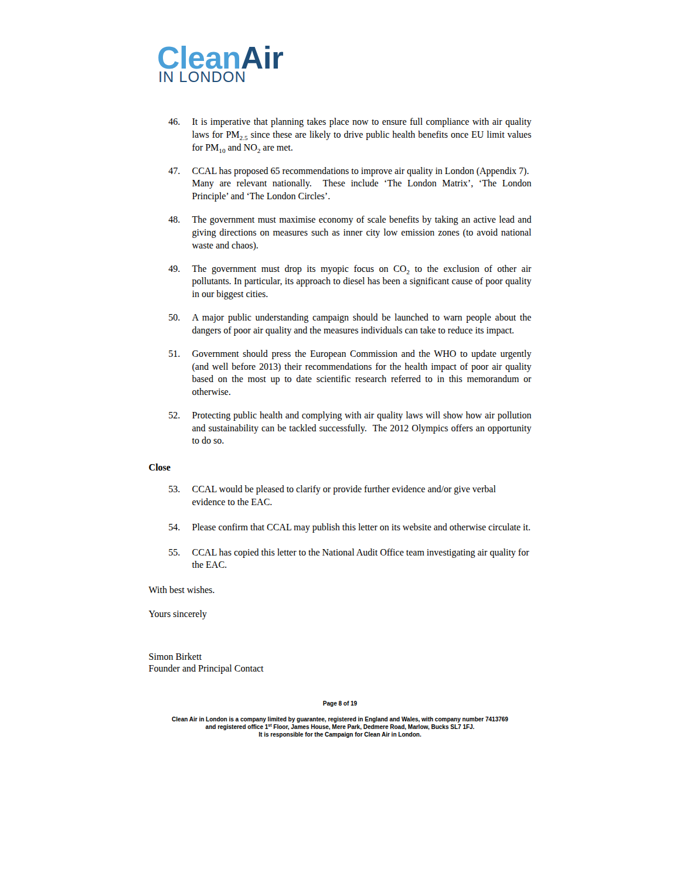Clean Air IN LONDON
It is imperative that planning takes place now to ensure full compliance with air quality laws for PM2.5 since these are likely to drive public health benefits once EU limit values for PM10 and NO2 are met.
CCAL has proposed 65 recommendations to improve air quality in London (Appendix 7). Many are relevant nationally. These include ‘The London Matrix’, ‘The London Principle’ and ‘The London Circles’.
The government must maximise economy of scale benefits by taking an active lead and giving directions on measures such as inner city low emission zones (to avoid national waste and chaos).
The government must drop its myopic focus on CO2 to the exclusion of other air pollutants. In particular, its approach to diesel has been a significant cause of poor quality in our biggest cities.
A major public understanding campaign should be launched to warn people about the dangers of poor air quality and the measures individuals can take to reduce its impact.
Government should press the European Commission and the WHO to update urgently (and well before 2013) their recommendations for the health impact of poor air quality based on the most up to date scientific research referred to in this memorandum or otherwise.
Protecting public health and complying with air quality laws will show how air pollution and sustainability can be tackled successfully. The 2012 Olympics offers an opportunity to do so.
Close
CCAL would be pleased to clarify or provide further evidence and/or give verbal evidence to the EAC.
Please confirm that CCAL may publish this letter on its website and otherwise circulate it.
CCAL has copied this letter to the National Audit Office team investigating air quality for the EAC.
With best wishes.
Yours sincerely
Simon Birkett
Founder and Principal Contact
Page 8 of 19
Clean Air in London is a company limited by guarantee, registered in England and Wales, with company number 7413769
and registered office 1st Floor, James House, Mere Park, Dedmere Road, Marlow, Bucks SL7 1FJ.
It is responsible for the Campaign for Clean Air in London.